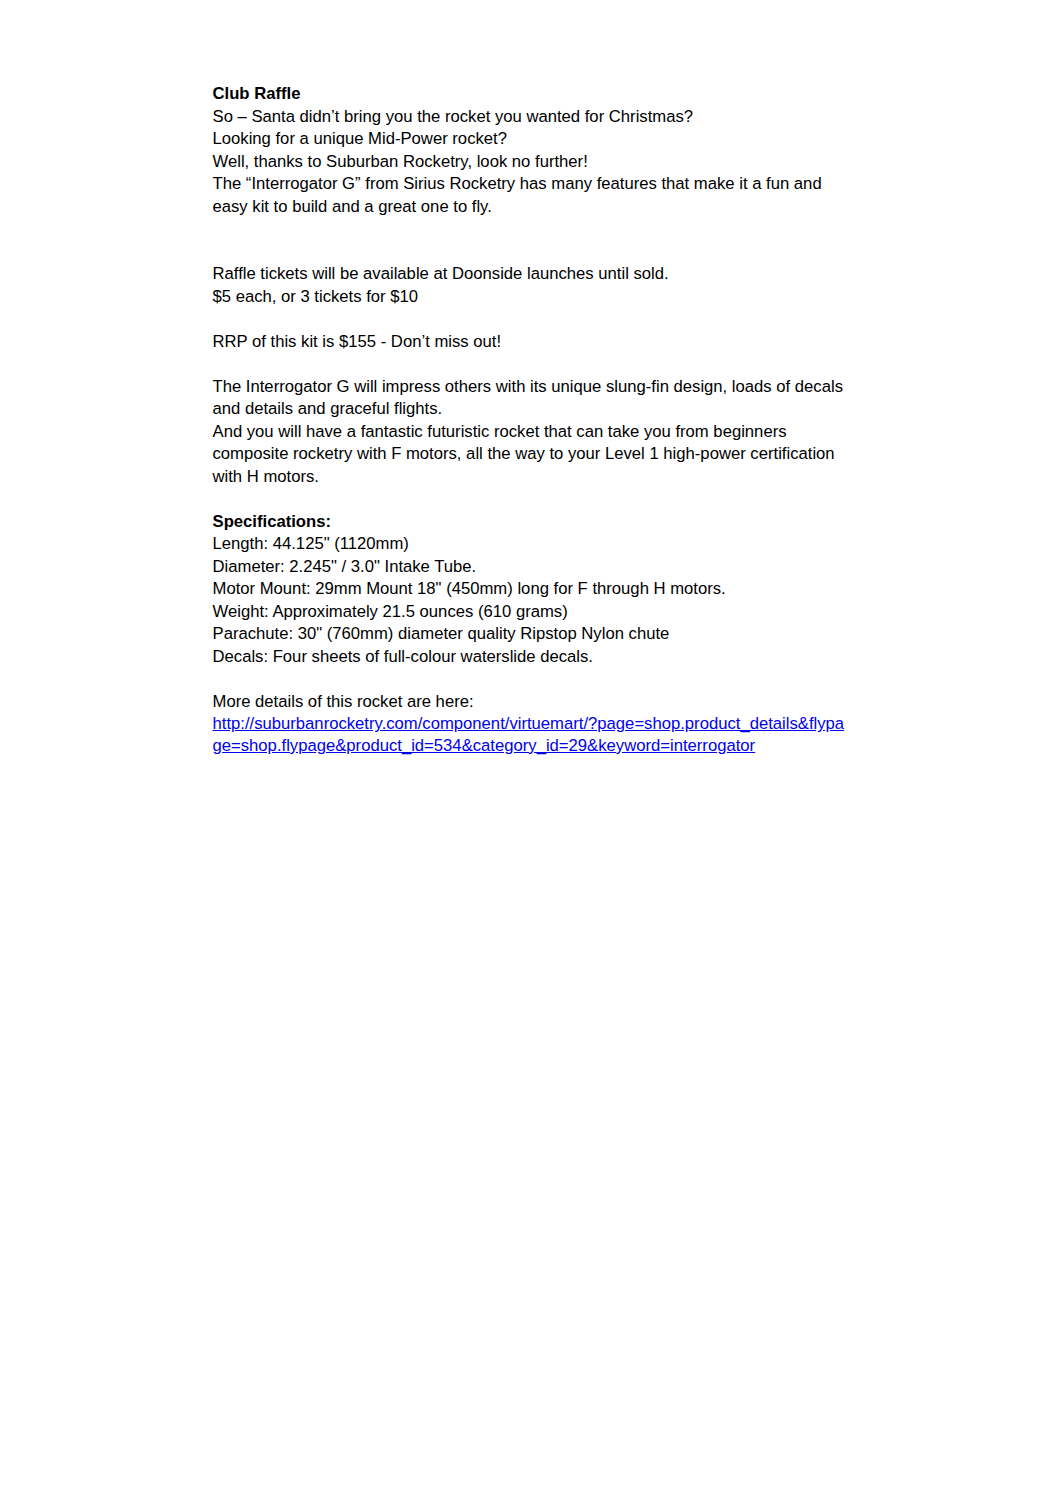Club Raffle
So – Santa didn’t bring you the rocket you wanted for Christmas?
Looking for a unique Mid-Power rocket?
Well, thanks to Suburban Rocketry, look no further!
The “Interrogator G” from Sirius Rocketry has many features that make it a fun and easy kit to build and a great one to fly.
Raffle tickets will be available at Doonside launches until sold.
$5 each, or 3 tickets for $10
RRP of this kit is $155 - Don’t miss out!
The Interrogator G will impress others with its unique slung-fin design, loads of decals and details and graceful flights.
And you will have a fantastic futuristic rocket that can take you from beginners composite rocketry with F motors, all the way to your Level 1 high-power certification with H motors.
Specifications:
Length: 44.125" (1120mm)
Diameter: 2.245" / 3.0" Intake Tube.
Motor Mount: 29mm Mount 18" (450mm) long for F through H motors.
Weight: Approximately 21.5 ounces (610 grams)
Parachute: 30" (760mm) diameter quality Ripstop Nylon chute
Decals: Four sheets of full-colour waterslide decals.
More details of this rocket are here:
http://suburbanrocketry.com/component/virtuemart/?page=shop.product_details&flypage=shop.flypage&product_id=534&category_id=29&keyword=interrogator